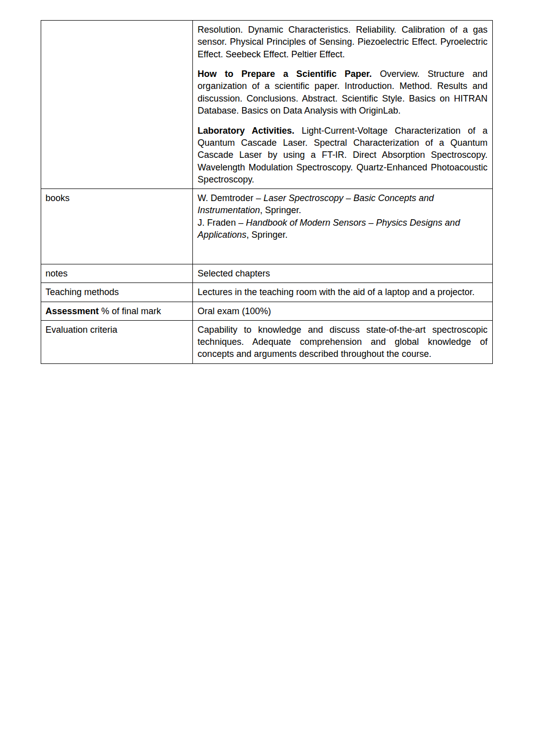| | Resolution. Dynamic Characteristics. Reliability. Calibration of a gas sensor. Physical Principles of Sensing. Piezoelectric Effect. Pyroelectric Effect. Seebeck Effect. Peltier Effect. How to Prepare a Scientific Paper. Overview. Structure and organization of a scientific paper. Introduction. Method. Results and discussion. Conclusions. Abstract. Scientific Style. Basics on HITRAN Database. Basics on Data Analysis with OriginLab. Laboratory Activities. Light-Current-Voltage Characterization of a Quantum Cascade Laser. Spectral Characterization of a Quantum Cascade Laser by using a FT-IR. Direct Absorption Spectroscopy. Wavelength Modulation Spectroscopy. Quartz-Enhanced Photoacoustic Spectroscopy. |
| books | W. Demtroder – Laser Spectroscopy – Basic Concepts and Instrumentation , Springer. J. Fraden – Handbook of Modern Sensors – Physics Designs and Applications , Springer. |
| notes | Selected chapters |
| Teaching methods | Lectures in the teaching room with the aid of a laptop and a projector. |
| Assessment % of final mark | Oral exam (100%) |
| Evaluation criteria | Capability to knowledge and discuss state-of-the-art spectroscopic techniques. Adequate comprehension and global knowledge of concepts and arguments described throughout the course. |